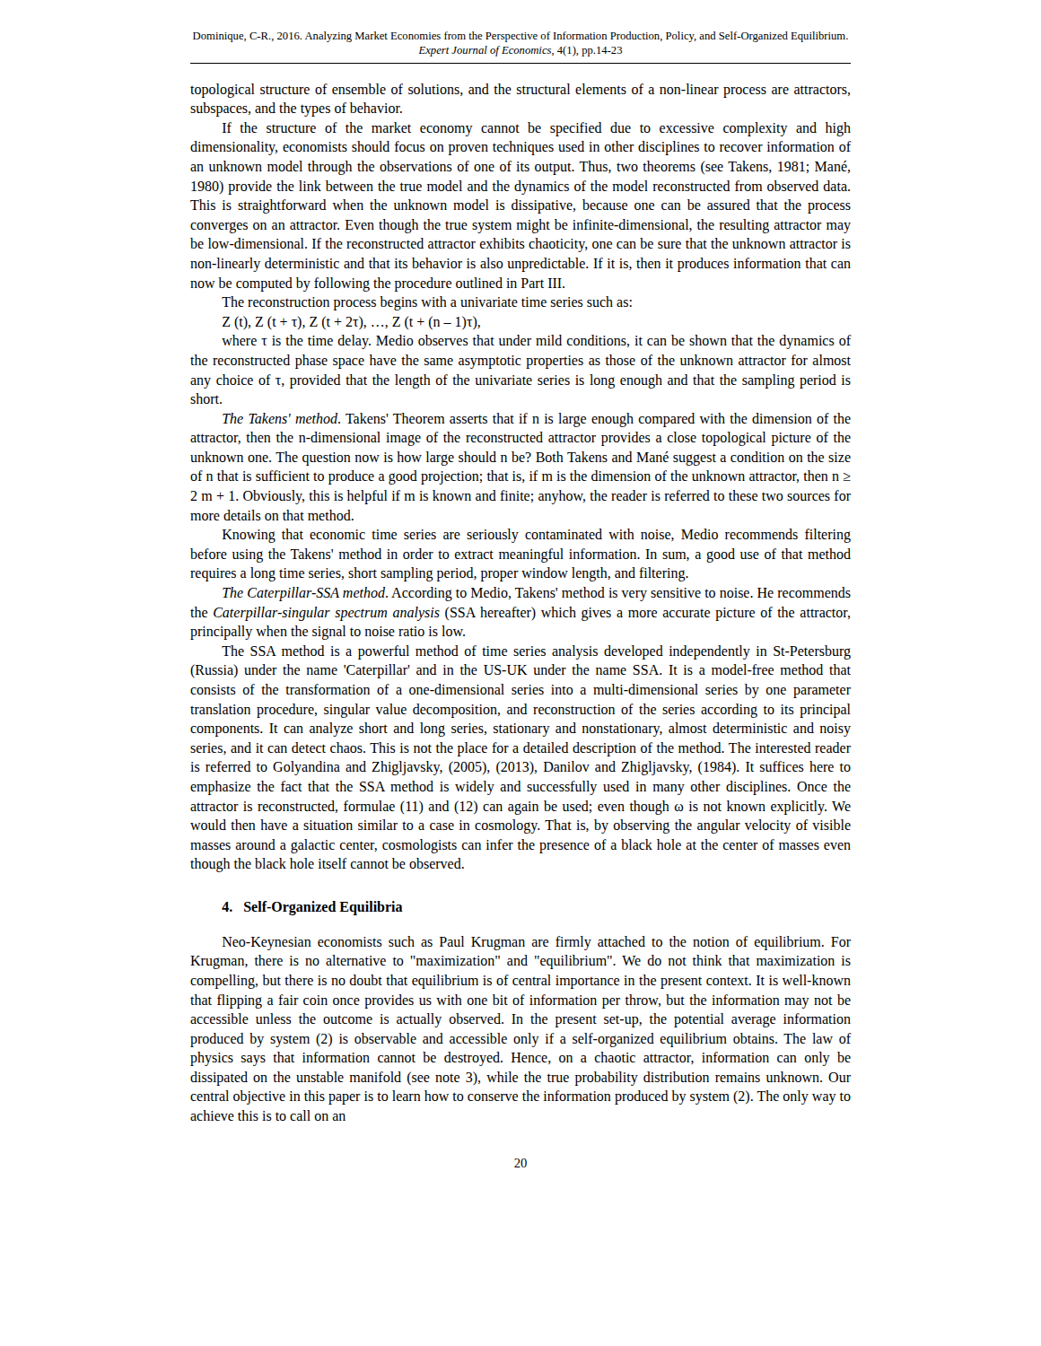Dominique, C-R., 2016. Analyzing Market Economies from the Perspective of Information Production, Policy, and Self-Organized Equilibrium. Expert Journal of Economics, 4(1), pp.14-23
topological structure of ensemble of solutions, and the structural elements of a non-linear process are attractors, subspaces, and the types of behavior.
If the structure of the market economy cannot be specified due to excessive complexity and high dimensionality, economists should focus on proven techniques used in other disciplines to recover information of an unknown model through the observations of one of its output. Thus, two theorems (see Takens, 1981; Mané, 1980) provide the link between the true model and the dynamics of the model reconstructed from observed data. This is straightforward when the unknown model is dissipative, because one can be assured that the process converges on an attractor. Even though the true system might be infinite-dimensional, the resulting attractor may be low-dimensional. If the reconstructed attractor exhibits chaoticity, one can be sure that the unknown attractor is non-linearly deterministic and that its behavior is also unpredictable. If it is, then it produces information that can now be computed by following the procedure outlined in Part III.
The reconstruction process begins with a univariate time series such as:
Z (t), Z (t + τ), Z (t + 2τ), …, Z (t + (n – 1)τ),
where τ is the time delay. Medio observes that under mild conditions, it can be shown that the dynamics of the reconstructed phase space have the same asymptotic properties as those of the unknown attractor for almost any choice of τ, provided that the length of the univariate series is long enough and that the sampling period is short.
The Takens' method. Takens' Theorem asserts that if n is large enough compared with the dimension of the attractor, then the n-dimensional image of the reconstructed attractor provides a close topological picture of the unknown one. The question now is how large should n be? Both Takens and Mané suggest a condition on the size of n that is sufficient to produce a good projection; that is, if m is the dimension of the unknown attractor, then n ≥ 2 m + 1. Obviously, this is helpful if m is known and finite; anyhow, the reader is referred to these two sources for more details on that method.
Knowing that economic time series are seriously contaminated with noise, Medio recommends filtering before using the Takens' method in order to extract meaningful information. In sum, a good use of that method requires a long time series, short sampling period, proper window length, and filtering.
The Caterpillar-SSA method. According to Medio, Takens' method is very sensitive to noise. He recommends the Caterpillar-singular spectrum analysis (SSA hereafter) which gives a more accurate picture of the attractor, principally when the signal to noise ratio is low.
The SSA method is a powerful method of time series analysis developed independently in St-Petersburg (Russia) under the name 'Caterpillar' and in the US-UK under the name SSA. It is a model-free method that consists of the transformation of a one-dimensional series into a multi-dimensional series by one parameter translation procedure, singular value decomposition, and reconstruction of the series according to its principal components. It can analyze short and long series, stationary and nonstationary, almost deterministic and noisy series, and it can detect chaos. This is not the place for a detailed description of the method. The interested reader is referred to Golyandina and Zhigljavsky, (2005), (2013), Danilov and Zhigljavsky, (1984). It suffices here to emphasize the fact that the SSA method is widely and successfully used in many other disciplines. Once the attractor is reconstructed, formulae (11) and (12) can again be used; even though ω is not known explicitly. We would then have a situation similar to a case in cosmology. That is, by observing the angular velocity of visible masses around a galactic center, cosmologists can infer the presence of a black hole at the center of masses even though the black hole itself cannot be observed.
4. Self-Organized Equilibria
Neo-Keynesian economists such as Paul Krugman are firmly attached to the notion of equilibrium. For Krugman, there is no alternative to "maximization" and "equilibrium". We do not think that maximization is compelling, but there is no doubt that equilibrium is of central importance in the present context. It is well-known that flipping a fair coin once provides us with one bit of information per throw, but the information may not be accessible unless the outcome is actually observed. In the present set-up, the potential average information produced by system (2) is observable and accessible only if a self-organized equilibrium obtains. The law of physics says that information cannot be destroyed. Hence, on a chaotic attractor, information can only be dissipated on the unstable manifold (see note 3), while the true probability distribution remains unknown. Our central objective in this paper is to learn how to conserve the information produced by system (2). The only way to achieve this is to call on an
20